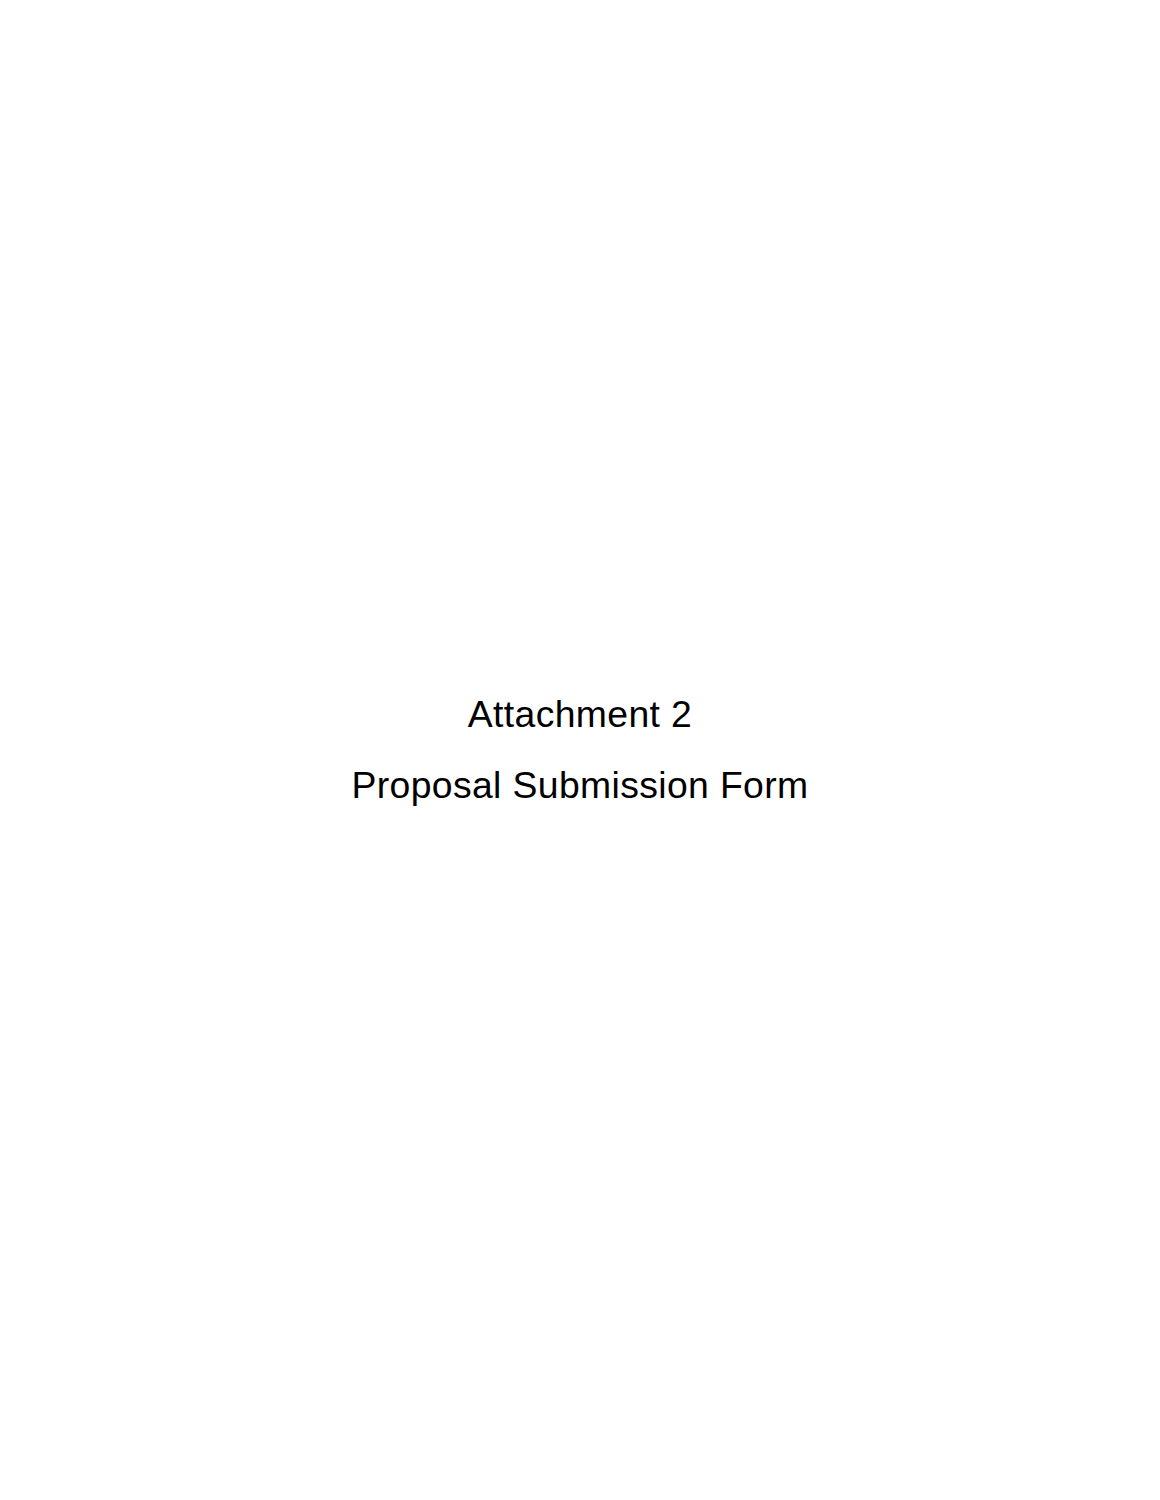Attachment 2
Proposal Submission Form